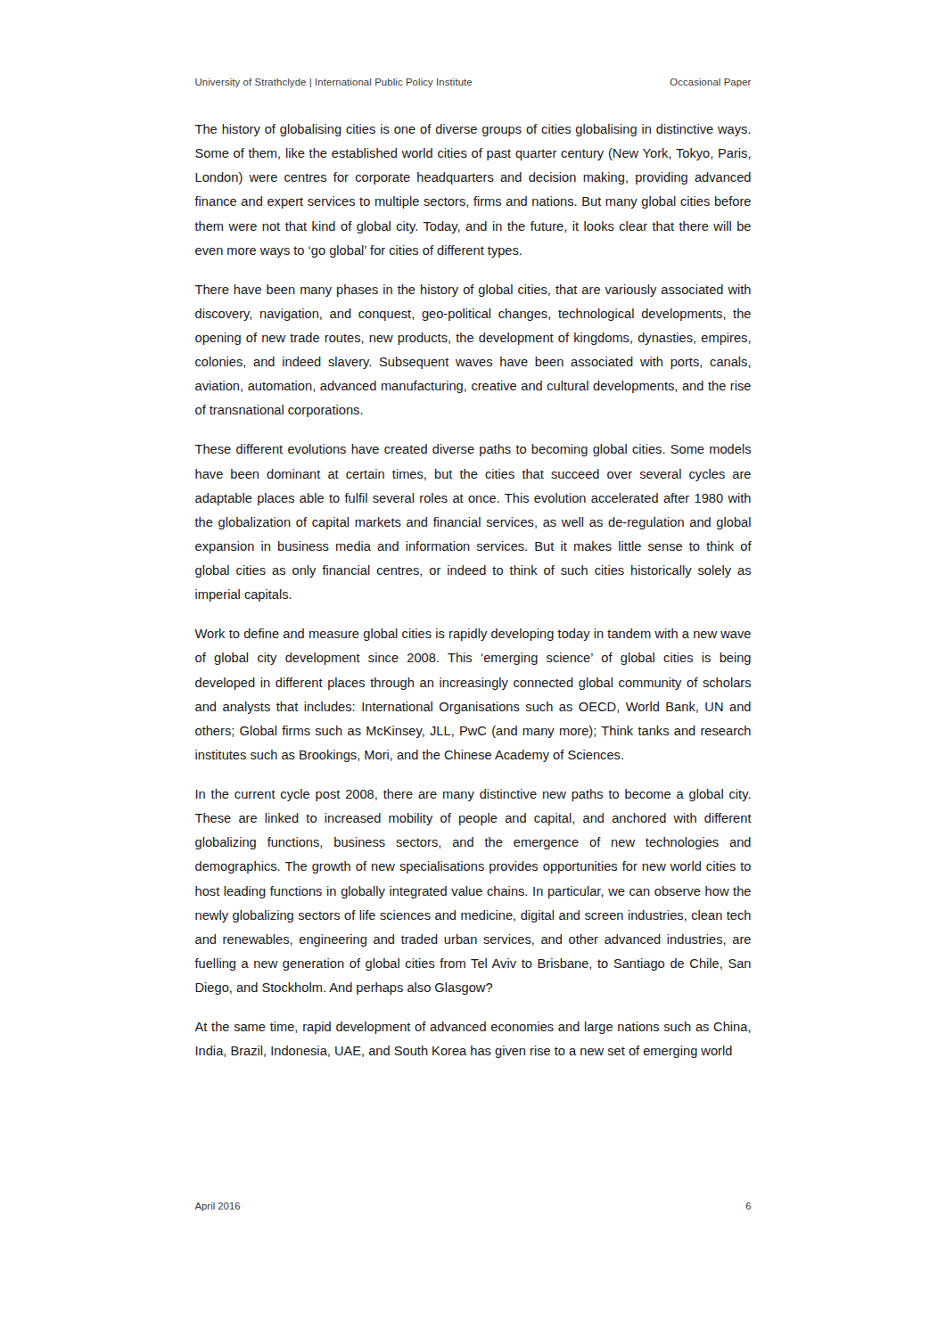University of Strathclyde | International Public Policy Institute
Occasional Paper
The history of globalising cities is one of diverse groups of cities globalising in distinctive ways. Some of them, like the established world cities of past quarter century (New York, Tokyo, Paris, London) were centres for corporate headquarters and decision making, providing advanced finance and expert services to multiple sectors, firms and nations. But many global cities before them were not that kind of global city. Today, and in the future, it looks clear that there will be even more ways to ‘go global’ for cities of different types.
There have been many phases in the history of global cities, that are variously associated with discovery, navigation, and conquest, geo-political changes, technological developments, the opening of new trade routes, new products, the development of kingdoms, dynasties, empires, colonies, and indeed slavery. Subsequent waves have been associated with ports, canals, aviation, automation, advanced manufacturing, creative and cultural developments, and the rise of transnational corporations.
These different evolutions have created diverse paths to becoming global cities. Some models have been dominant at certain times, but the cities that succeed over several cycles are adaptable places able to fulfil several roles at once. This evolution accelerated after 1980 with the globalization of capital markets and financial services, as well as de-regulation and global expansion in business media and information services. But it makes little sense to think of global cities as only financial centres, or indeed to think of such cities historically solely as imperial capitals.
Work to define and measure global cities is rapidly developing today in tandem with a new wave of global city development since 2008. This ‘emerging science’ of global cities is being developed in different places through an increasingly connected global community of scholars and analysts that includes: International Organisations such as OECD, World Bank, UN and others; Global firms such as McKinsey, JLL, PwC (and many more); Think tanks and research institutes such as Brookings, Mori, and the Chinese Academy of Sciences.
In the current cycle post 2008, there are many distinctive new paths to become a global city. These are linked to increased mobility of people and capital, and anchored with different globalizing functions, business sectors, and the emergence of new technologies and demographics. The growth of new specialisations provides opportunities for new world cities to host leading functions in globally integrated value chains. In particular, we can observe how the newly globalizing sectors of life sciences and medicine, digital and screen industries, clean tech and renewables, engineering and traded urban services, and other advanced industries, are fuelling a new generation of global cities from Tel Aviv to Brisbane, to Santiago de Chile, San Diego, and Stockholm. And perhaps also Glasgow?
At the same time, rapid development of advanced economies and large nations such as China, India, Brazil, Indonesia, UAE, and South Korea has given rise to a new set of emerging world
April 2016
6